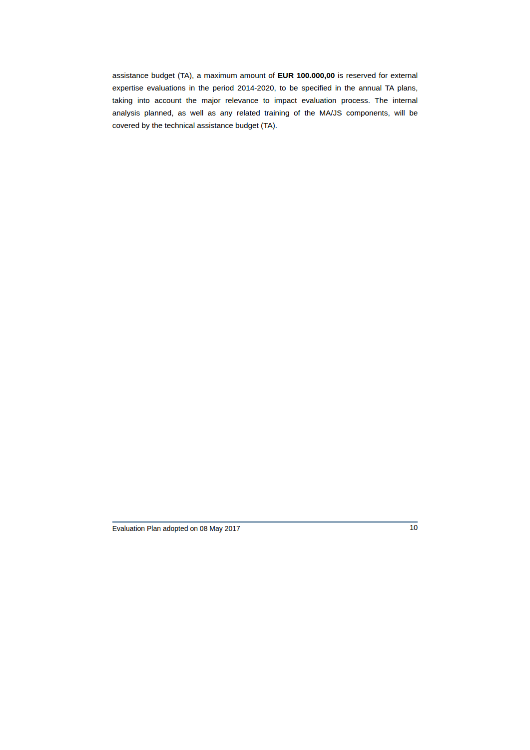assistance budget (TA), a maximum amount of EUR 100.000,00 is reserved for external expertise evaluations in the period 2014-2020, to be specified in the annual TA plans, taking into account the major relevance to impact evaluation process. The internal analysis planned, as well as any related training of the MA/JS components, will be covered by the technical assistance budget (TA).
Evaluation Plan adopted on 08 May 2017 10